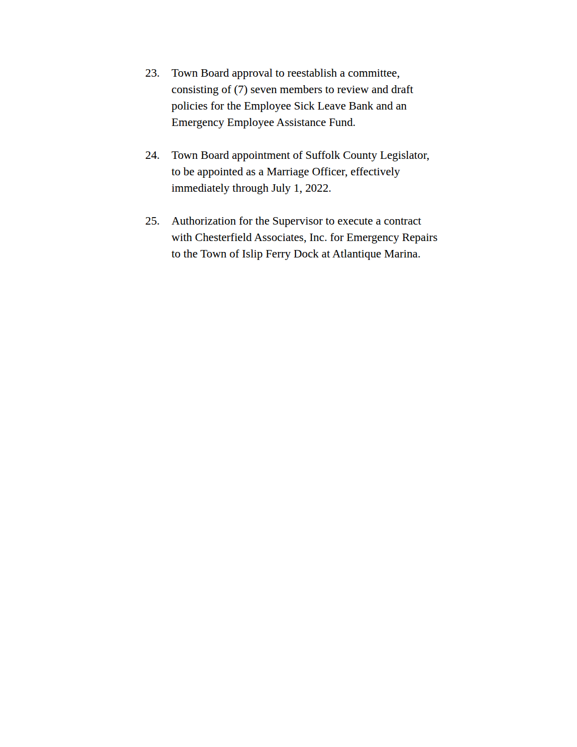23. Town Board approval to reestablish a committee, consisting of (7) seven members to review and draft policies for the Employee Sick Leave Bank and an Emergency Employee Assistance Fund.
24. Town Board appointment of Suffolk County Legislator, to be appointed as a Marriage Officer, effectively immediately through July 1, 2022.
25. Authorization for the Supervisor to execute a contract with Chesterfield Associates, Inc. for Emergency Repairs to the Town of Islip Ferry Dock at Atlantique Marina.